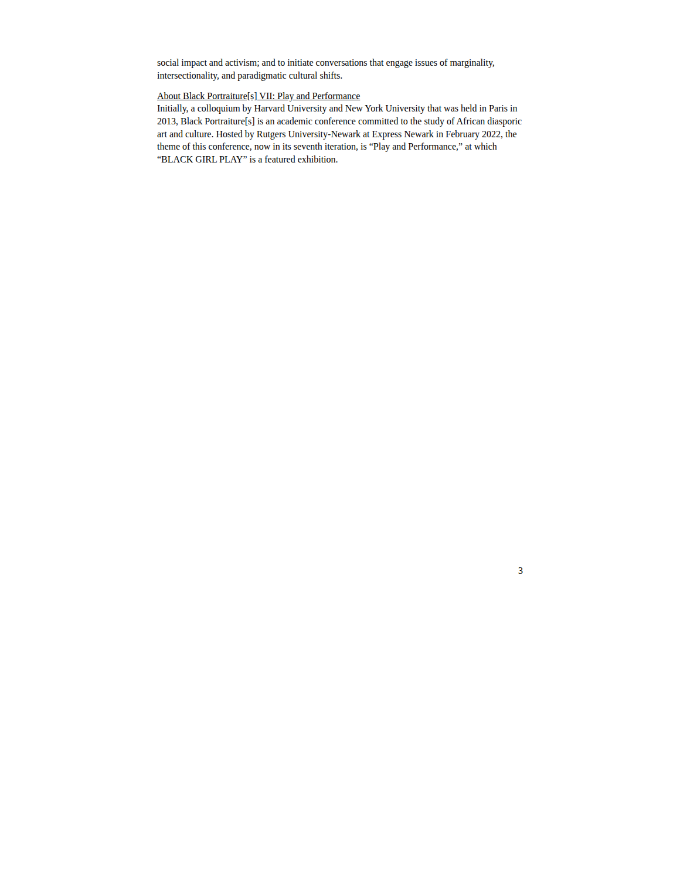social impact and activism; and to initiate conversations that engage issues of marginality, intersectionality, and paradigmatic cultural shifts.
About Black Portraiture[s] VII: Play and Performance
Initially, a colloquium by Harvard University and New York University that was held in Paris in 2013, Black Portraiture[s] is an academic conference committed to the study of African diasporic art and culture. Hosted by Rutgers University-Newark at Express Newark in February 2022, the theme of this conference, now in its seventh iteration, is “Play and Performance,” at which “BLACK GIRL PLAY” is a featured exhibition.
3